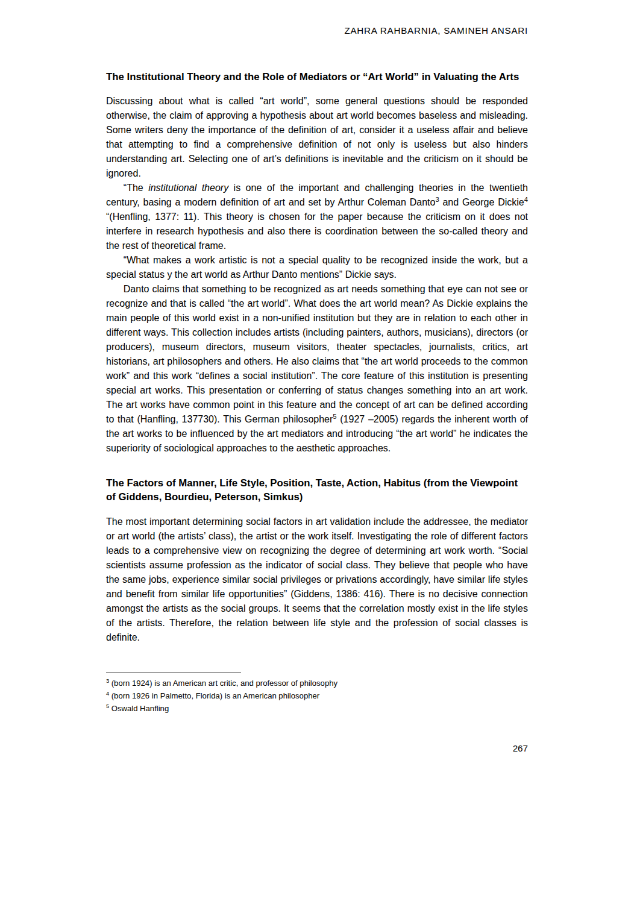ZAHRA RAHBARNIA, SAMINEH ANSARI
The Institutional Theory and the Role of Mediators or “Art World” in Valuating the Arts
Discussing about what is called “art world”, some general questions should be responded otherwise, the claim of approving a hypothesis about art world becomes baseless and misleading. Some writers deny the importance of the definition of art, consider it a useless affair and believe that attempting to find a comprehensive definition of not only is useless but also hinders understanding art. Selecting one of art’s definitions is inevitable and the criticism on it should be ignored.
“The institutional theory is one of the important and challenging theories in the twentieth century, basing a modern definition of art and set by Arthur Coleman Danto3 and George Dickie4 “(Henfling, 1377: 11). This theory is chosen for the paper because the criticism on it does not interfere in research hypothesis and also there is coordination between the so-called theory and the rest of theoretical frame.
“What makes a work artistic is not a special quality to be recognized inside the work, but a special status y the art world as Arthur Danto mentions” Dickie says.
Danto claims that something to be recognized as art needs something that eye can not see or recognize and that is called “the art world”. What does the art world mean? As Dickie explains the main people of this world exist in a non-unified institution but they are in relation to each other in different ways. This collection includes artists (including painters, authors, musicians), directors (or producers), museum directors, museum visitors, theater spectacles, journalists, critics, art historians, art philosophers and others. He also claims that “the art world proceeds to the common work” and this work “defines a social institution”. The core feature of this institution is presenting special art works. This presentation or conferring of status changes something into an art work. The art works have common point in this feature and the concept of art can be defined according to that (Hanfling, 137730). This German philosopher5 (1927 –2005) regards the inherent worth of the art works to be influenced by the art mediators and introducing “the art world” he indicates the superiority of sociological approaches to the aesthetic approaches.
The Factors of Manner, Life Style, Position, Taste, Action, Habitus (from the Viewpoint of Giddens, Bourdieu, Peterson, Simkus)
The most important determining social factors in art validation include the addressee, the mediator or art world (the artists’ class), the artist or the work itself. Investigating the role of different factors leads to a comprehensive view on recognizing the degree of determining art work worth. “Social scientists assume profession as the indicator of social class. They believe that people who have the same jobs, experience similar social privileges or privations accordingly, have similar life styles and benefit from similar life opportunities” (Giddens, 1386: 416). There is no decisive connection amongst the artists as the social groups. It seems that the correlation mostly exist in the life styles of the artists. Therefore, the relation between life style and the profession of social classes is definite.
3 (born 1924) is an American art critic, and professor of philosophy
4 (born 1926 in Palmetto, Florida) is an American philosopher
5 Oswald Hanfling
267